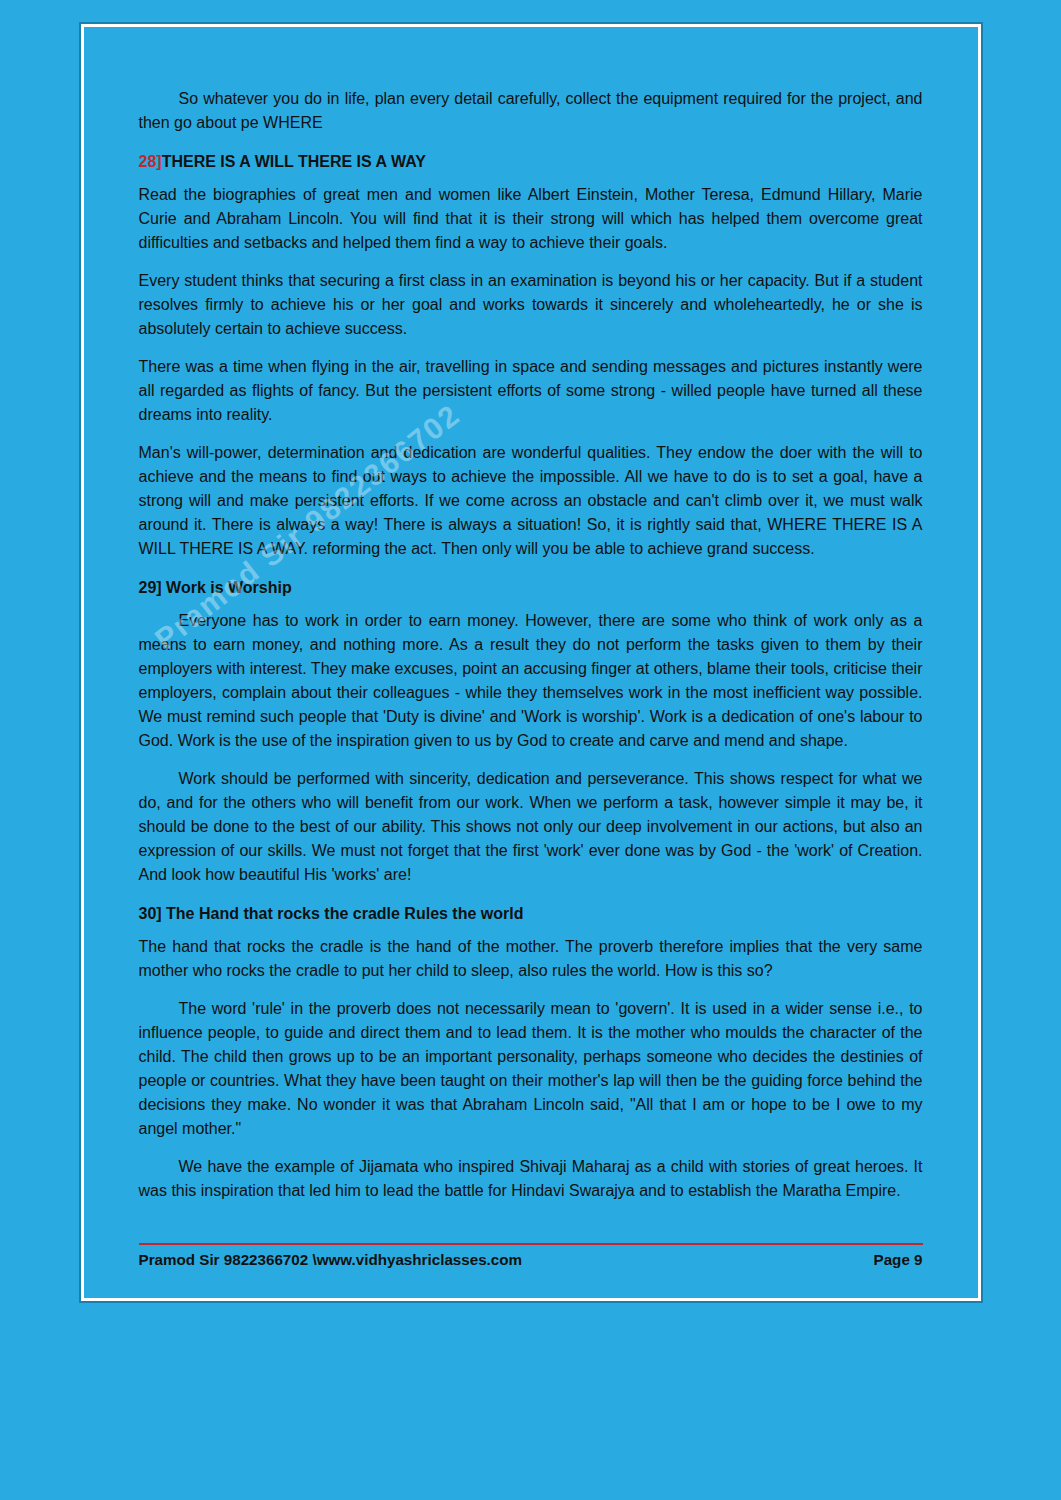Pramod Sir 9822366702
So whatever you do in life, plan every detail carefully, collect the equipment required for the project, and then go about pe WHERE
28] THERE IS A WILL THERE IS A WAY
Read the biographies of great men and women like Albert Einstein, Mother Teresa, Edmund Hillary, Marie Curie and Abraham Lincoln. You will find that it is their strong will which has helped them overcome great difficulties and setbacks and helped them find a way to achieve their goals.
Every student thinks that securing a first class in an examination is beyond his or her capacity. But if a student resolves firmly to achieve his or her goal and works towards it sincerely and wholeheartedly, he or she is absolutely certain to achieve success.
There was a time when flying in the air, travelling in space and sending messages and pictures instantly were all regarded as flights of fancy. But the persistent efforts of some strong - willed people have turned all these dreams into reality.
Man's will-power, determination and dedication are wonderful qualities. They endow the doer with the will to achieve and the means to find out ways to achieve the impossible. All we have to do is to set a goal, have a strong will and make persistent efforts. If we come across an obstacle and can't climb over it, we must walk around it. There is always a way! There is always a situation! So, it is rightly said that, WHERE THERE IS A WILL THERE IS A WAY. reforming the act. Then only will you be able to achieve grand success.
29] Work is Worship
Everyone has to work in order to earn money. However, there are some who think of work only as a means to earn money, and nothing more. As a result they do not perform the tasks given to them by their employers with interest. They make excuses, point an accusing finger at others, blame their tools, criticise their employers, complain about their colleagues - while they themselves work in the most inefficient way possible. We must remind such people that 'Duty is divine' and 'Work is worship'. Work is a dedication of one's labour to God. Work is the use of the inspiration given to us by God to create and carve and mend and shape.
Work should be performed with sincerity, dedication and perseverance. This shows respect for what we do, and for the others who will benefit from our work. When we perform a task, however simple it may be, it should be done to the best of our ability. This shows not only our deep involvement in our actions, but also an expression of our skills. We must not forget that the first 'work' ever done was by God - the 'work' of Creation. And look how beautiful His 'works' are!
30] The Hand that rocks the cradle Rules the world
The hand that rocks the cradle is the hand of the mother. The proverb therefore implies that the very same mother who rocks the cradle to put her child to sleep, also rules the world. How is this so?
The word 'rule' in the proverb does not necessarily mean to 'govern'. It is used in a wider sense i.e., to influence people, to guide and direct them and to lead them. It is the mother who moulds the character of the child. The child then grows up to be an important personality, perhaps someone who decides the destinies of people or countries. What they have been taught on their mother's lap will then be the guiding force behind the decisions they make. No wonder it was that Abraham Lincoln said, "All that I am or hope to be I owe to my angel mother."
We have the example of Jijamata who inspired Shivaji Maharaj as a child with stories of great heroes. It was this inspiration that led him to lead the battle for Hindavi Swarajya and to establish the Maratha Empire.
Pramod Sir 9822366702 \www.vidhyashriclasses.com Page 9